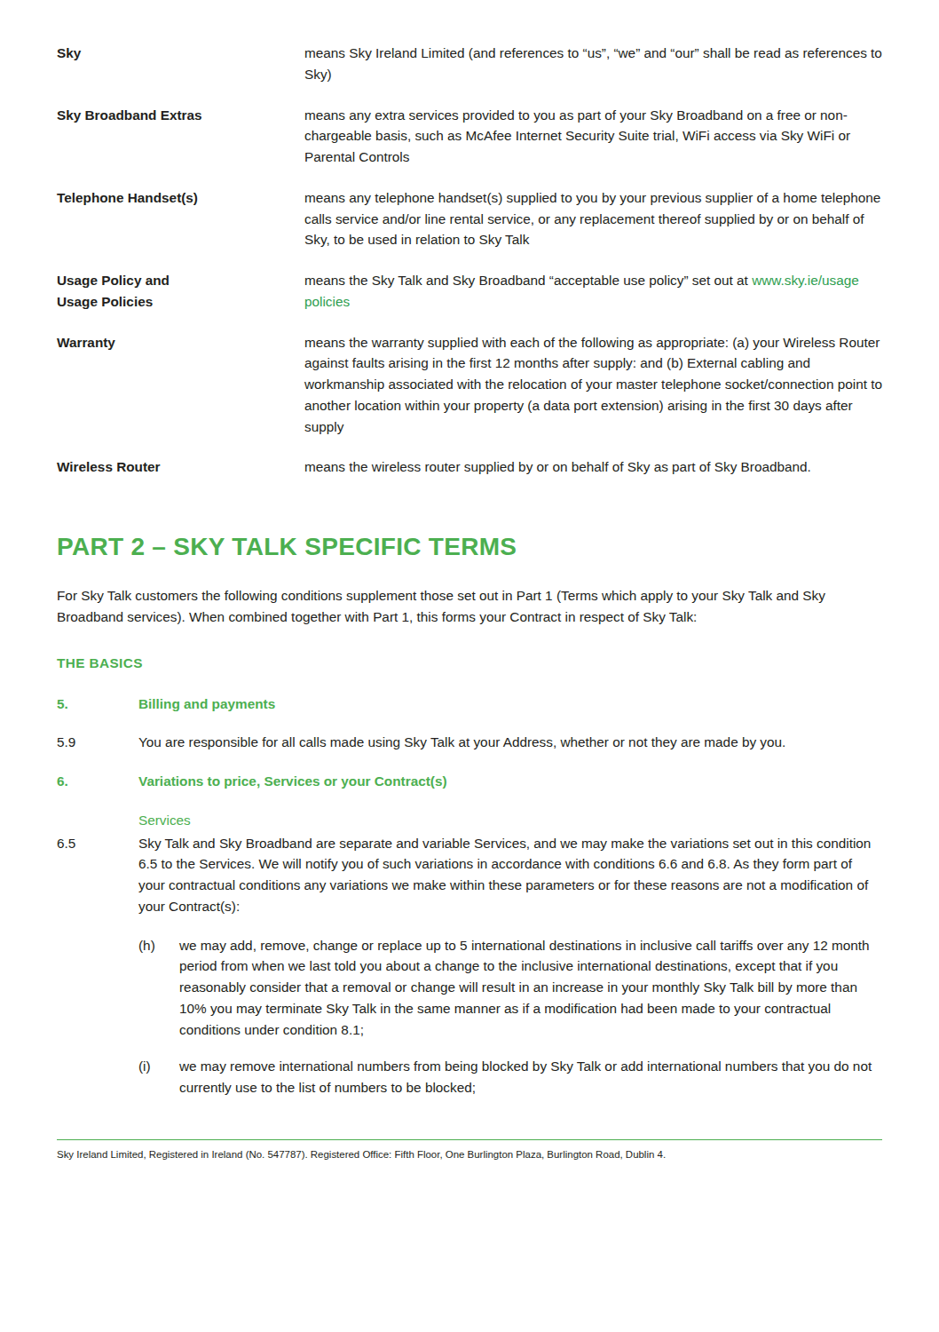| Sky | means Sky Ireland Limited (and references to “us”, “we” and “our” shall be read as references to Sky) |
| Sky Broadband Extras | means any extra services provided to you as part of your Sky Broadband on a free or non-chargeable basis, such as McAfee Internet Security Suite trial, WiFi access via Sky WiFi or Parental Controls |
| Telephone Handset(s) | means any telephone handset(s) supplied to you by your previous supplier of a home telephone calls service and/or line rental service, or any replacement thereof supplied by or on behalf of Sky, to be used in relation to Sky Talk |
| Usage Policy and Usage Policies | means the Sky Talk and Sky Broadband “acceptable use policy” set out at www.sky.ie/usage policies |
| Warranty | means the warranty supplied with each of the following as appropriate: (a) your Wireless Router against faults arising in the first 12 months after supply: and (b) External cabling and workmanship associated with the relocation of your master telephone socket/connection point to another location within your property (a data port extension) arising in the first 30 days after supply |
| Wireless Router | means the wireless router supplied by or on behalf of Sky as part of Sky Broadband. |
PART 2 – SKY TALK SPECIFIC TERMS
For Sky Talk customers the following conditions supplement those set out in Part 1 (Terms which apply to your Sky Talk and Sky Broadband services). When combined together with Part 1, this forms your Contract in respect of Sky Talk:
THE BASICS
5.
Billing and payments
5.9
You are responsible for all calls made using Sky Talk at your Address, whether or not they are made by you.
6.
Variations to price, Services or your Contract(s)
Services
6.5
Sky Talk and Sky Broadband are separate and variable Services, and we may make the variations set out in this condition 6.5 to the Services. We will notify you of such variations in accordance with conditions 6.6 and 6.8. As they form part of your contractual conditions any variations we make within these parameters or for these reasons are not a modification of your Contract(s):
(h)
we may add, remove, change or replace up to 5 international destinations in inclusive call tariffs over any 12 month period from when we last told you about a change to the inclusive international destinations, except that if you reasonably consider that a removal or change will result in an increase in your monthly Sky Talk bill by more than 10% you may terminate Sky Talk in the same manner as if a modification had been made to your contractual conditions under condition 8.1;
(i)
we may remove international numbers from being blocked by Sky Talk or add international numbers that you do not currently use to the list of numbers to be blocked;
Sky Ireland Limited, Registered in Ireland (No. 547787). Registered Office: Fifth Floor, One Burlington Plaza, Burlington Road, Dublin 4.